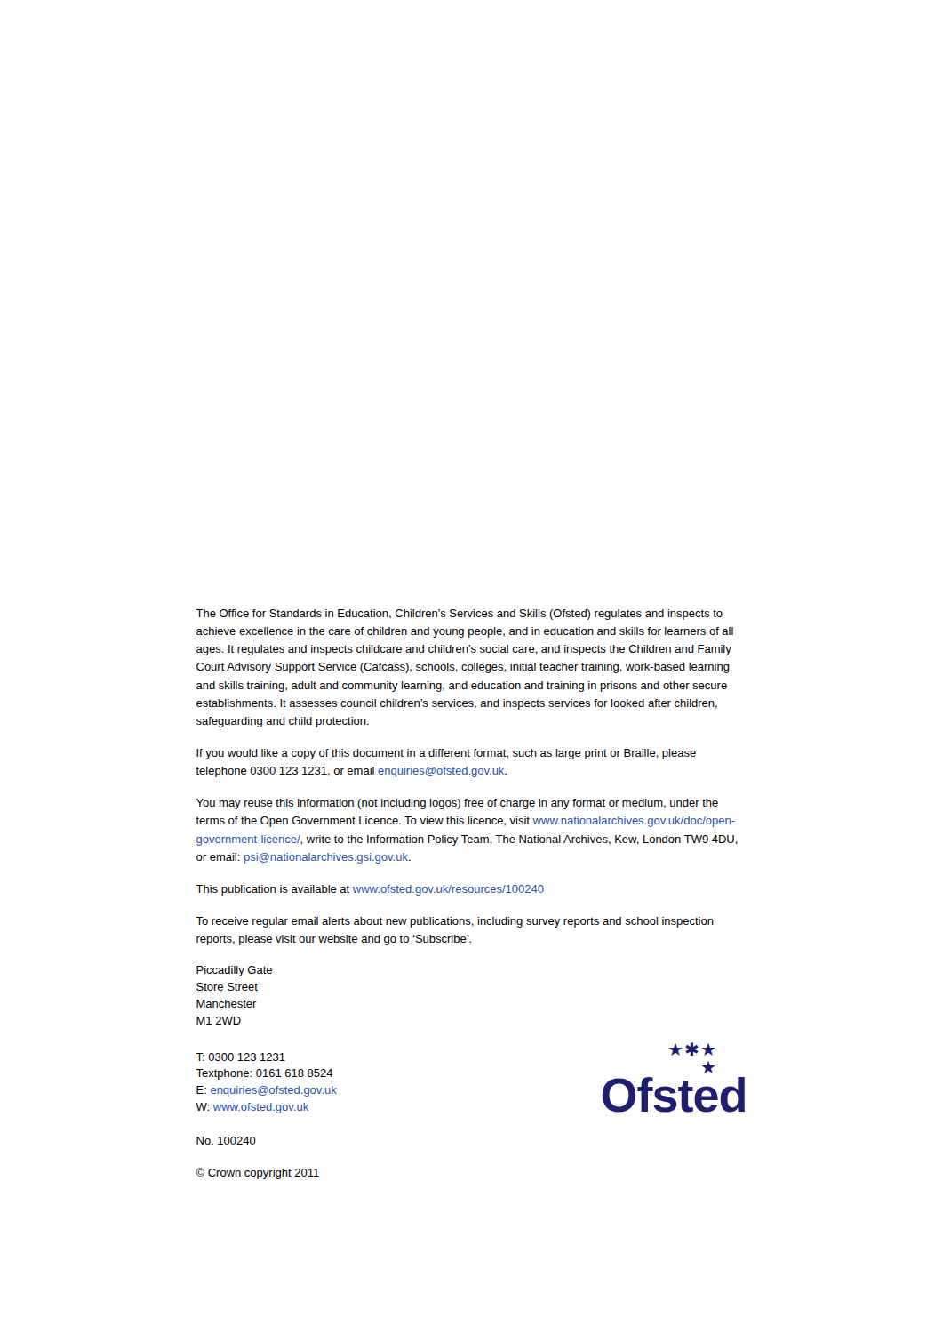The Office for Standards in Education, Children's Services and Skills (Ofsted) regulates and inspects to achieve excellence in the care of children and young people, and in education and skills for learners of all ages. It regulates and inspects childcare and children's social care, and inspects the Children and Family Court Advisory Support Service (Cafcass), schools, colleges, initial teacher training, work-based learning and skills training, adult and community learning, and education and training in prisons and other secure establishments. It assesses council children’s services, and inspects services for looked after children, safeguarding and child protection.
If you would like a copy of this document in a different format, such as large print or Braille, please telephone 0300 123 1231, or email enquiries@ofsted.gov.uk.
You may reuse this information (not including logos) free of charge in any format or medium, under the terms of the Open Government Licence. To view this licence, visit www.nationalarchives.gov.uk/doc/open-government-licence/, write to the Information Policy Team, The National Archives, Kew, London TW9 4DU, or email: psi@nationalarchives.gsi.gov.uk.
This publication is available at www.ofsted.gov.uk/resources/100240
To receive regular email alerts about new publications, including survey reports and school inspection reports, please visit our website and go to ‘Subscribe’.
Piccadilly Gate
Store Street
Manchester
M1 2WD
★✱★
★
Ofsted
T: 0300 123 1231
Textphone: 0161 618 8524
E: enquiries@ofsted.gov.uk
W: www.ofsted.gov.uk
No. 100240
© Crown copyright 2011